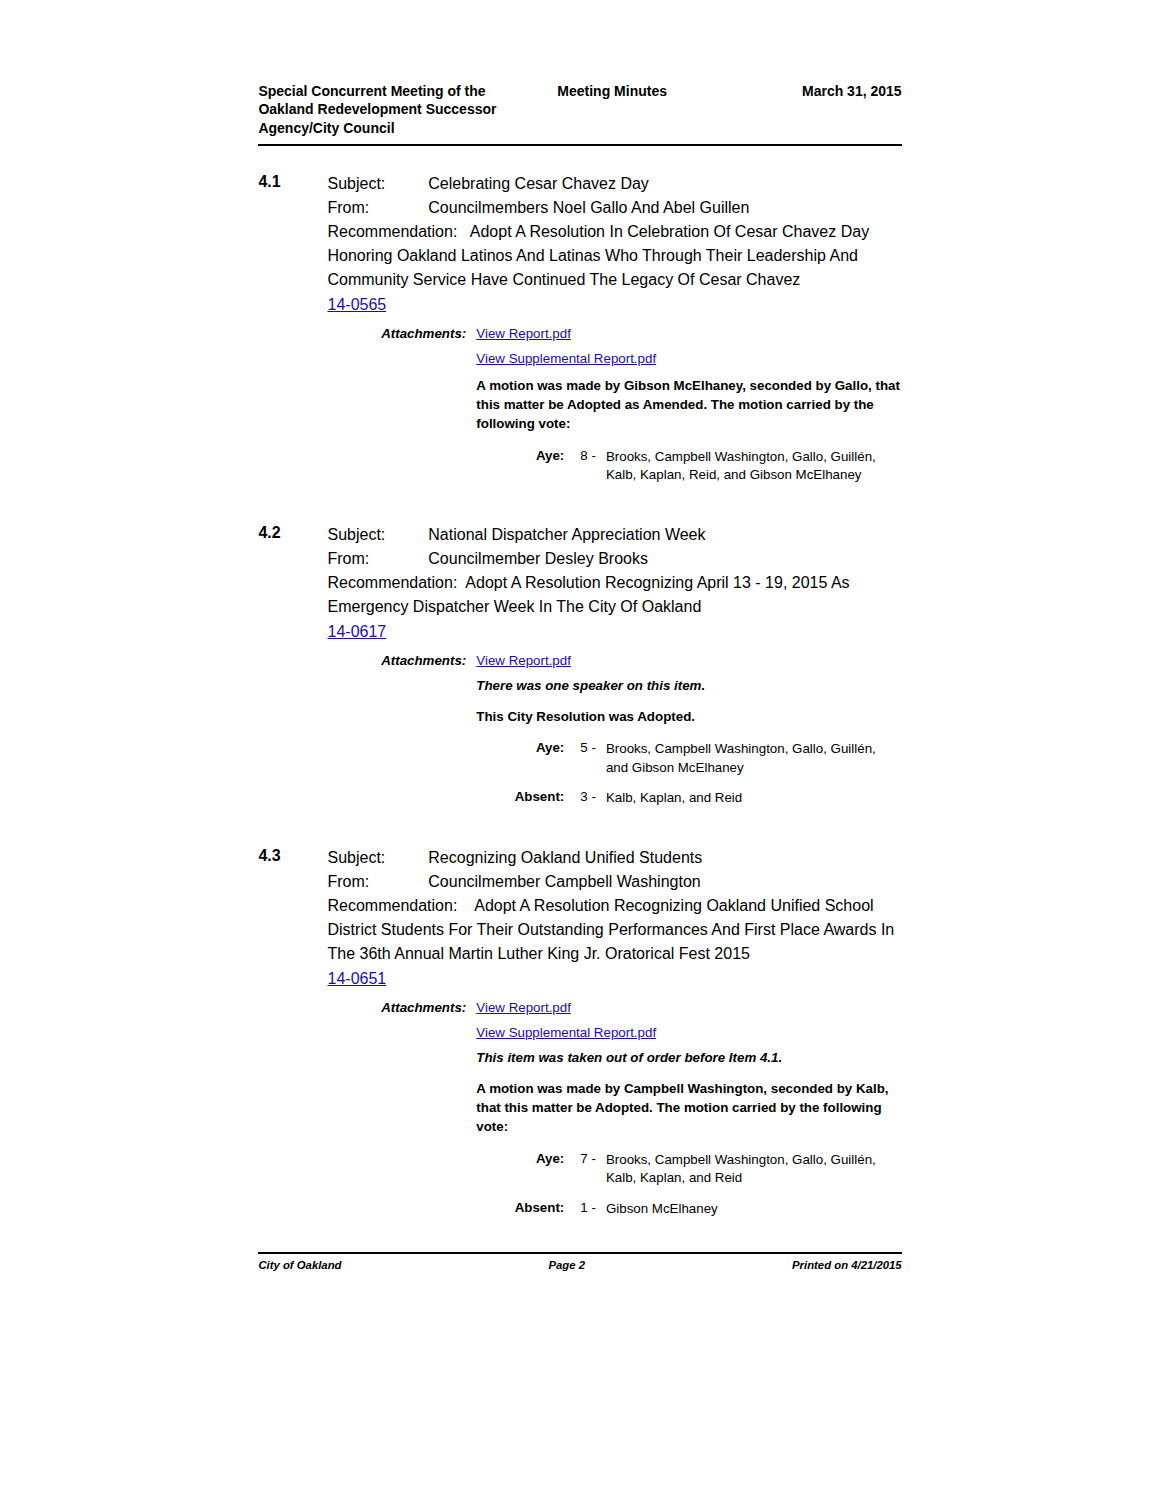Special Concurrent Meeting of the
Oakland Redevelopment Successor
Agency/City Council
Meeting Minutes
March 31, 2015
4.1
Subject:
Celebrating Cesar Chavez Day
From:
Councilmembers Noel Gallo And Abel Guillen
Recommendation: Adopt A Resolution In Celebration Of Cesar Chavez Day Honoring Oakland Latinos And Latinas Who Through Their Leadership And Community Service Have Continued The Legacy Of Cesar Chavez
14-0565
Attachments:
View Report.pdf
View Supplemental Report.pdf
A motion was made by Gibson McElhaney, seconded by Gallo, that this matter be Adopted as Amended. The motion carried by the following vote:
Aye:
8 -
Brooks, Campbell Washington, Gallo, Guillén, Kalb, Kaplan, Reid, and Gibson McElhaney
4.2
Subject:
National Dispatcher Appreciation Week
From:
Councilmember Desley Brooks
Recommendation: Adopt A Resolution Recognizing April 13 - 19, 2015 As Emergency Dispatcher Week In The City Of Oakland
14-0617
Attachments:
View Report.pdf
There was one speaker on this item.
This City Resolution was Adopted.
Aye:
5 -
Brooks, Campbell Washington, Gallo, Guillén, and Gibson McElhaney
Absent:
3 -
Kalb, Kaplan, and Reid
4.3
Subject:
Recognizing Oakland Unified Students
From:
Councilmember Campbell Washington
Recommendation: Adopt A Resolution Recognizing Oakland Unified School District Students For Their Outstanding Performances And First Place Awards In The 36th Annual Martin Luther King Jr. Oratorical Fest 2015
14-0651
Attachments:
View Report.pdf
View Supplemental Report.pdf
This item was taken out of order before Item 4.1.
A motion was made by Campbell Washington, seconded by Kalb, that this matter be Adopted. The motion carried by the following vote:
Aye:
7 -
Brooks, Campbell Washington, Gallo, Guillén, Kalb, Kaplan, and Reid
Absent:
1 -
Gibson McElhaney
City of Oakland
Page 2
Printed on 4/21/2015